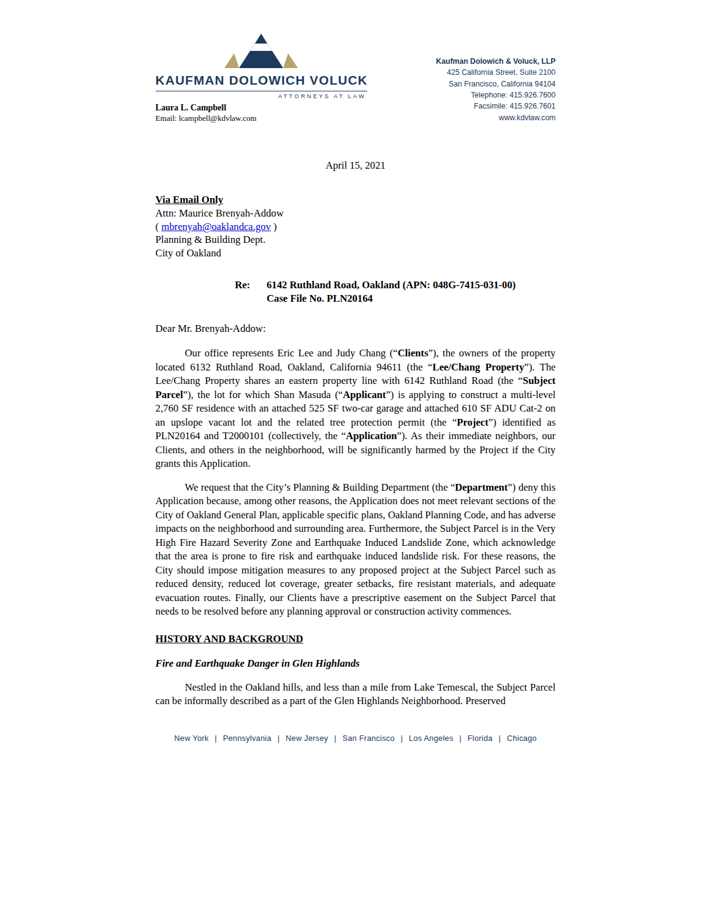KAUFMAN DOLOWICH VOLUCK
ATTORNEYS AT LAW
Kaufman Dolowich & Voluck, LLP
425 California Street, Suite 2100
San Francisco, California 94104
Telephone: 415.926.7600
Facsimile: 415.926.7601
www.kdvlaw.com
Laura L. Campbell
Email: lcampbell@kdvlaw.com
April 15, 2021
Via Email Only
Attn: Maurice Brenyah-Addow
( mbrenyah@oaklandca.gov )
Planning & Building Dept.
City of Oakland
| Re: | 6142 Ruthland Road, Oakland (APN: 048G-7415-031-00) |
| | Case File No. PLN20164 |
Dear Mr. Brenyah-Addow:
Our office represents Eric Lee and Judy Chang (“Clients”), the owners of the property located 6132 Ruthland Road, Oakland, California 94611 (the “Lee/Chang Property”). The Lee/Chang Property shares an eastern property line with 6142 Ruthland Road (the “Subject Parcel”), the lot for which Shan Masuda (“Applicant”) is applying to construct a multi-level 2,760 SF residence with an attached 525 SF two-car garage and attached 610 SF ADU Cat-2 on an upslope vacant lot and the related tree protection permit (the “Project”) identified as PLN20164 and T2000101 (collectively, the “Application”). As their immediate neighbors, our Clients, and others in the neighborhood, will be significantly harmed by the Project if the City grants this Application.
We request that the City’s Planning & Building Department (the “Department”) deny this Application because, among other reasons, the Application does not meet relevant sections of the City of Oakland General Plan, applicable specific plans, Oakland Planning Code, and has adverse impacts on the neighborhood and surrounding area. Furthermore, the Subject Parcel is in the Very High Fire Hazard Severity Zone and Earthquake Induced Landslide Zone, which acknowledge that the area is prone to fire risk and earthquake induced landslide risk. For these reasons, the City should impose mitigation measures to any proposed project at the Subject Parcel such as reduced density, reduced lot coverage, greater setbacks, fire resistant materials, and adequate evacuation routes. Finally, our Clients have a prescriptive easement on the Subject Parcel that needs to be resolved before any planning approval or construction activity commences.
HISTORY AND BACKGROUND
Fire and Earthquake Danger in Glen Highlands
Nestled in the Oakland hills, and less than a mile from Lake Temescal, the Subject Parcel can be informally described as a part of the Glen Highlands Neighborhood. Preserved
New York | Pennsylvania | New Jersey | San Francisco | Los Angeles | Florida | Chicago